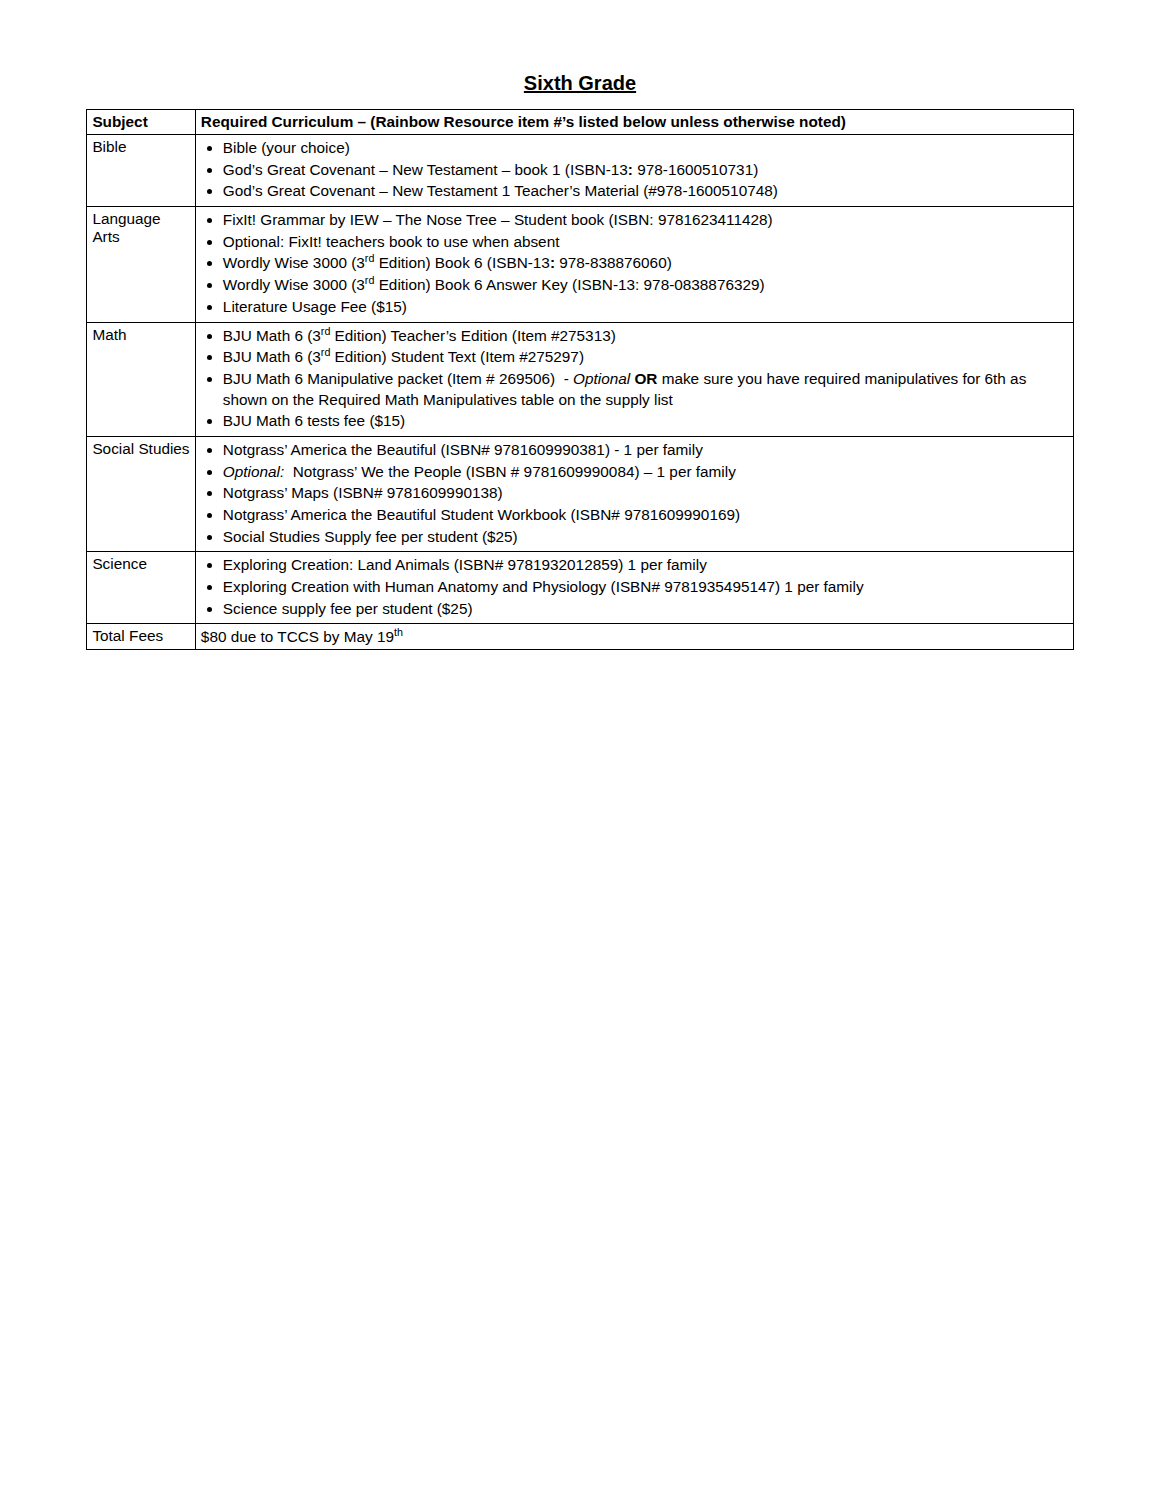Sixth Grade
| Subject | Required Curriculum – (Rainbow Resource item #’s listed below unless otherwise noted) |
| --- | --- |
| Bible | Bible (your choice) God’s Great Covenant – New Testament – book 1 (ISBN-13 : 978-1600510731) God’s Great Covenant – New Testament 1 Teacher’s Material (#978-1600510748) |
| Language Arts | FixIt! Grammar by IEW – The Nose Tree – Student book (ISBN: 9781623411428) Optional: FixIt! teachers book to use when absent Wordly Wise 3000 (3 rd Edition) Book 6 (ISBN-13 : 978-838876060) Wordly Wise 3000 (3 rd Edition) Book 6 Answer Key (ISBN-13: 978-0838876329) Literature Usage Fee ($15) |
| Math | BJU Math 6 (3 rd Edition) Teacher’s Edition (Item #275313) BJU Math 6 (3 rd Edition) Student Text (Item #275297) BJU Math 6 Manipulative packet (Item # 269506) - Optional OR make sure you have required manipulatives for 6th as shown on the Required Math Manipulatives table on the supply list BJU Math 6 tests fee ($15) |
| Social Studies | Notgrass’ America the Beautiful (ISBN# 9781609990381) - 1 per family Optional: Notgrass’ We the People (ISBN # 9781609990084) – 1 per family Notgrass’ Maps (ISBN# 9781609990138) Notgrass’ America the Beautiful Student Workbook (ISBN# 9781609990169) Social Studies Supply fee per student ($25) |
| Science | Exploring Creation: Land Animals (ISBN# 9781932012859) 1 per family Exploring Creation with Human Anatomy and Physiology (ISBN# 9781935495147) 1 per family Science supply fee per student ($25) |
| Total Fees | $80 due to TCCS by May 19 th |